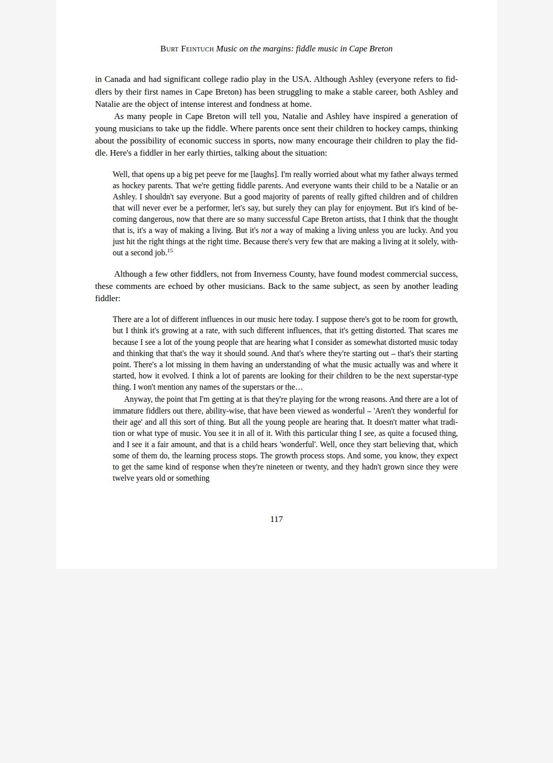Burt Feintuch Music on the margins: fiddle music in Cape Breton
in Canada and had significant college radio play in the USA. Although Ashley (everyone refers to fiddlers by their first names in Cape Breton) has been struggling to make a stable career, both Ashley and Natalie are the object of intense interest and fondness at home.
As many people in Cape Breton will tell you, Natalie and Ashley have inspired a generation of young musicians to take up the fiddle. Where parents once sent their children to hockey camps, thinking about the possibility of economic success in sports, now many encourage their children to play the fiddle. Here's a fiddler in her early thirties, talking about the situation:
Well, that opens up a big pet peeve for me [laughs]. I'm really worried about what my father always termed as hockey parents. That we're getting fiddle parents. And everyone wants their child to be a Natalie or an Ashley. I shouldn't say everyone. But a good majority of parents of really gifted children and of children that will never ever be a performer, let's say, but surely they can play for enjoyment. But it's kind of becoming dangerous, now that there are so many successful Cape Breton artists, that I think that the thought that is, it's a way of making a living. But it's not a way of making a living unless you are lucky. And you just hit the right things at the right time. Because there's very few that are making a living at it solely, without a second job.15
Although a few other fiddlers, not from Inverness County, have found modest commercial success, these comments are echoed by other musicians. Back to the same subject, as seen by another leading fiddler:
There are a lot of different influences in our music here today. I suppose there's got to be room for growth, but I think it's growing at a rate, with such different influences, that it's getting distorted. That scares me because I see a lot of the young people that are hearing what I consider as somewhat distorted music today and thinking that that's the way it should sound. And that's where they're starting out – that's their starting point. There's a lot missing in them having an understanding of what the music actually was and where it started, how it evolved. I think a lot of parents are looking for their children to be the next superstar-type thing. I won't mention any names of the superstars or the…
Anyway, the point that I'm getting at is that they're playing for the wrong reasons. And there are a lot of immature fiddlers out there, ability-wise, that have been viewed as wonderful – 'Aren't they wonderful for their age' and all this sort of thing. But all the young people are hearing that. It doesn't matter what tradition or what type of music. You see it in all of it. With this particular thing I see, as quite a focused thing, and I see it a fair amount, and that is a child hears 'wonderful'. Well, once they start believing that, which some of them do, the learning process stops. The growth process stops. And some, you know, they expect to get the same kind of response when they're nineteen or twenty, and they hadn't grown since they were twelve years old or something
117